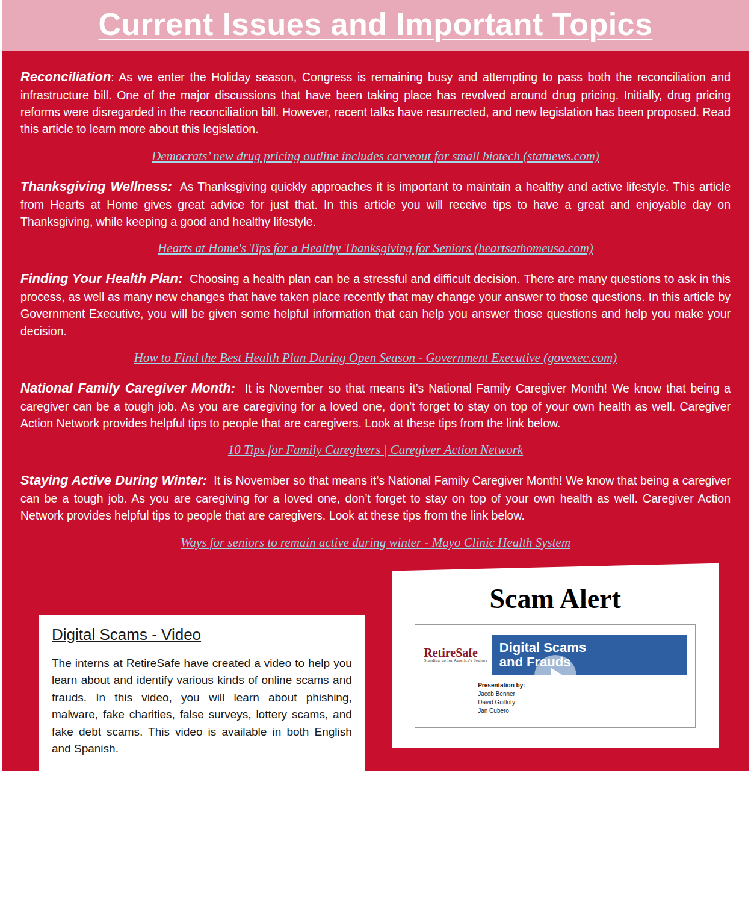Current Issues and Important Topics
Reconciliation: As we enter the Holiday season, Congress is remaining busy and attempting to pass both the reconciliation and infrastructure bill. One of the major discussions that have been taking place has revolved around drug pricing. Initially, drug pricing reforms were disregarded in the reconciliation bill. However, recent talks have resurrected, and new legislation has been proposed. Read this article to learn more about this legislation.
Democrats’ new drug pricing outline includes carveout for small biotech (statnews.com)
Thanksgiving Wellness: As Thanksgiving quickly approaches it is important to maintain a healthy and active lifestyle. This article from Hearts at Home gives great advice for just that. In this article you will receive tips to have a great and enjoyable day on Thanksgiving, while keeping a good and healthy lifestyle.
Hearts at Home's Tips for a Healthy Thanksgiving for Seniors (heartsathomeusa.com)
Finding Your Health Plan: Choosing a health plan can be a stressful and difficult decision. There are many questions to ask in this process, as well as many new changes that have taken place recently that may change your answer to those questions. In this article by Government Executive, you will be given some helpful information that can help you answer those questions and help you make your decision.
How to Find the Best Health Plan During Open Season - Government Executive (govexec.com)
National Family Caregiver Month: It is November so that means it’s National Family Caregiver Month! We know that being a caregiver can be a tough job. As you are caregiving for a loved one, don’t forget to stay on top of your own health as well. Caregiver Action Network provides helpful tips to people that are caregivers. Look at these tips from the link below.
10 Tips for Family Caregivers | Caregiver Action Network
Staying Active During Winter: It is November so that means it’s National Family Caregiver Month! We know that being a caregiver can be a tough job. As you are caregiving for a loved one, don’t forget to stay on top of your own health as well. Caregiver Action Network provides helpful tips to people that are caregivers. Look at these tips from the link below.
Ways for seniors to remain active during winter - Mayo Clinic Health System
Scam Alert
Digital Scams - Video
The interns at RetireSafe have created a video to help you learn about and identify various kinds of online scams and frauds. In this video, you will learn about phishing, malware, fake charities, false surveys, lottery scams, and fake debt scams. This video is available in both English and Spanish.
RetireSafeStanding up for America's Seniors
Digital Scams
and Frauds
Presentation by:
Jacob Benner
David Guilloty
Jan Cubero